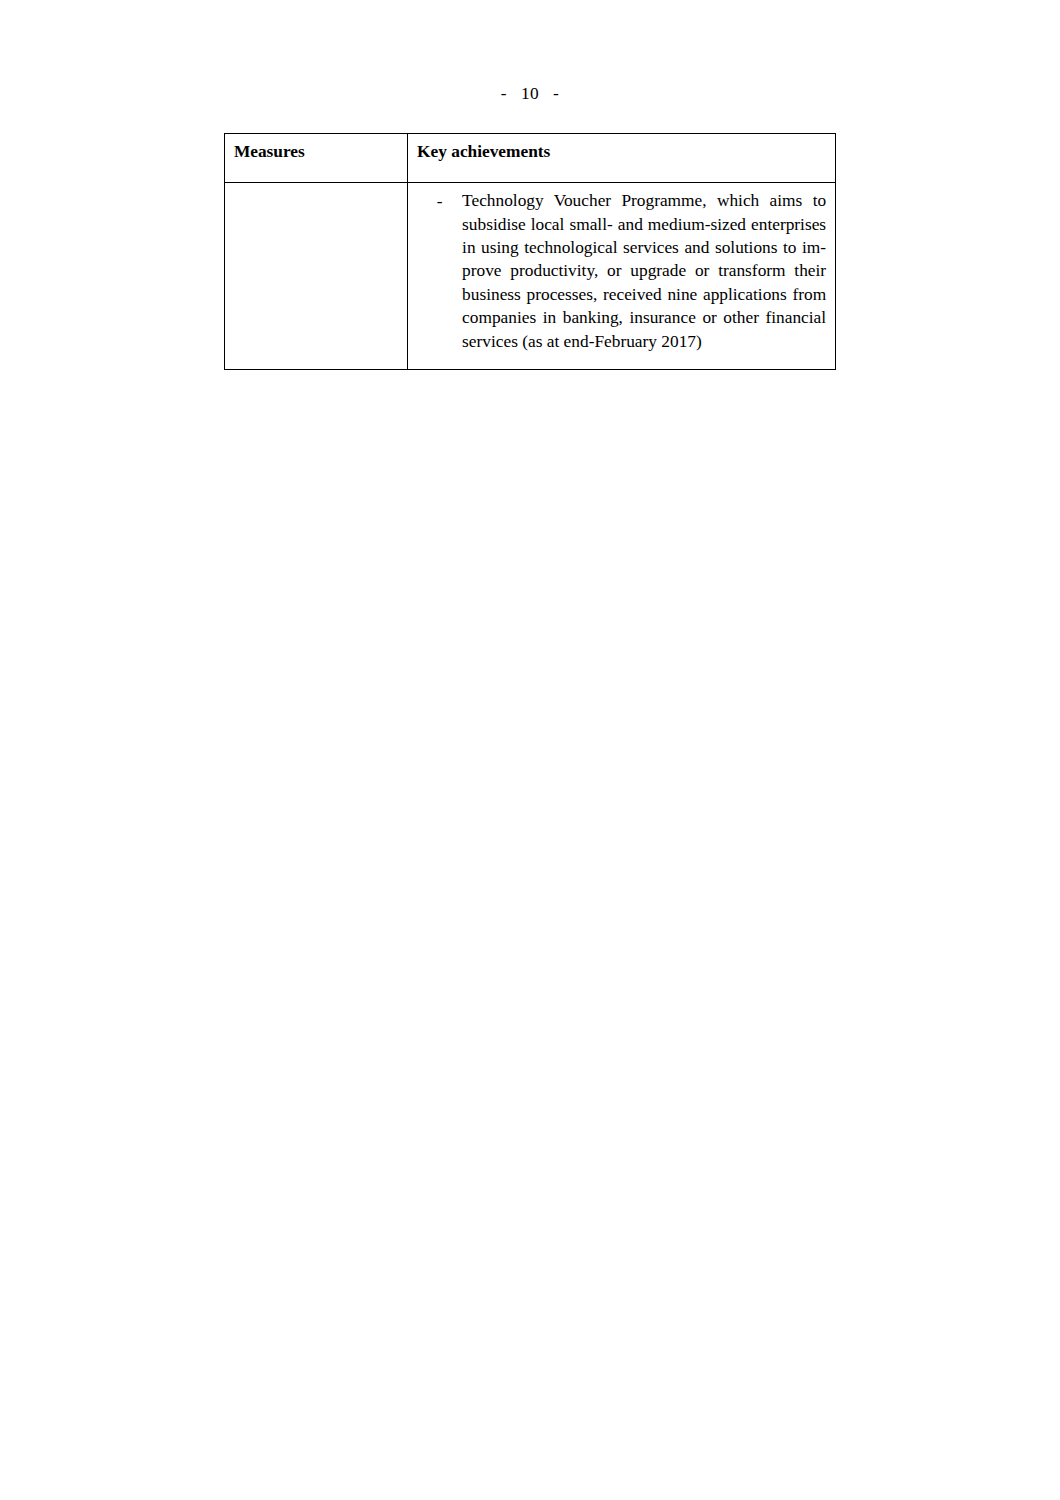- 10 -
| Measures | Key achievements |
| --- | --- |
| | - Technology Voucher Programme, which aims to subsidise local small- and medium-sized enterprises in using technological services and solutions to improve productivity, or upgrade or transform their business processes, received nine applications from companies in banking, insurance or other financial services (as at end-February 2017) |